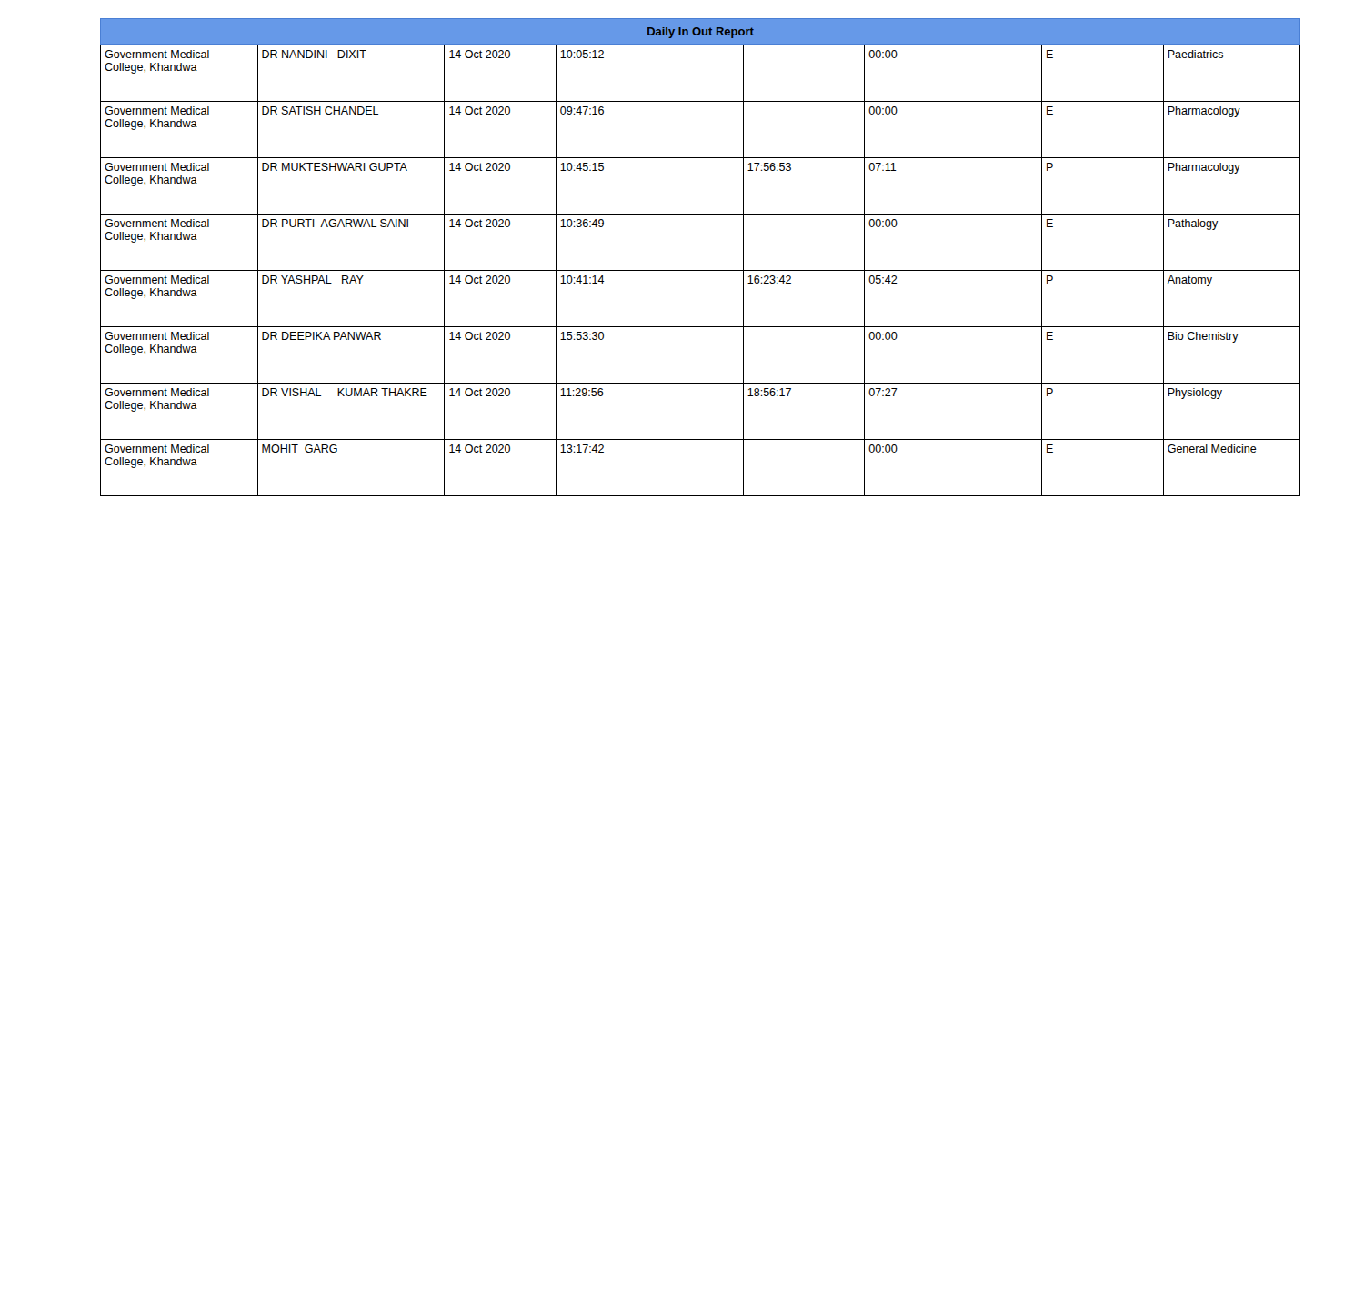Daily In Out Report
| Government Medical College, Khandwa | DR NANDINI DIXIT | 14 Oct 2020 | 10:05:12 | | 00:00 | E | Paediatrics |
| Government Medical College, Khandwa | DR SATISH CHANDEL | 14 Oct 2020 | 09:47:16 | | 00:00 | E | Pharmacology |
| Government Medical College, Khandwa | DR MUKTESHWARI GUPTA | 14 Oct 2020 | 10:45:15 | 17:56:53 | 07:11 | P | Pharmacology |
| Government Medical College, Khandwa | DR PURTI AGARWAL SAINI | 14 Oct 2020 | 10:36:49 | | 00:00 | E | Pathalogy |
| Government Medical College, Khandwa | DR YASHPAL RAY | 14 Oct 2020 | 10:41:14 | 16:23:42 | 05:42 | P | Anatomy |
| Government Medical College, Khandwa | DR DEEPIKA PANWAR | 14 Oct 2020 | 15:53:30 | | 00:00 | E | Bio Chemistry |
| Government Medical College, Khandwa | DR VISHAL KUMAR THAKRE | 14 Oct 2020 | 11:29:56 | 18:56:17 | 07:27 | P | Physiology |
| Government Medical College, Khandwa | MOHIT GARG | 14 Oct 2020 | 13:17:42 | | 00:00 | E | General Medicine |